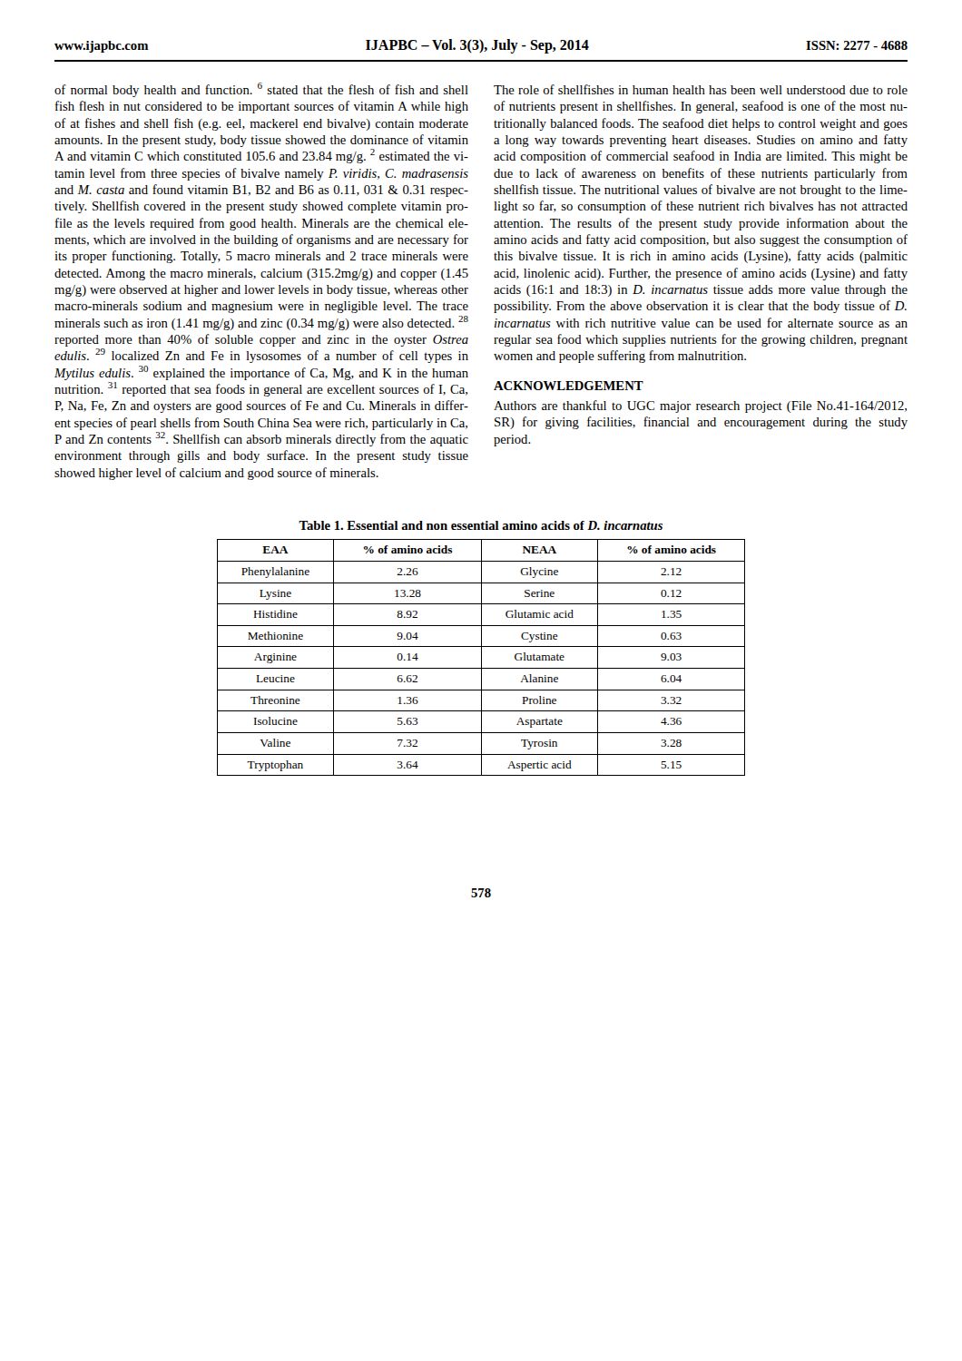www.ijapbc.com IJAPBC – Vol. 3(3), July - Sep, 2014 ISSN: 2277 - 4688
of normal body health and function. 6 stated that the flesh of fish and shell fish flesh in nut considered to be important sources of vitamin A while high of at fishes and shell fish (e.g. eel, mackerel end bivalve) contain moderate amounts. In the present study, body tissue showed the dominance of vitamin A and vitamin C which constituted 105.6 and 23.84 mg/g. 2 estimated the vitamin level from three species of bivalve namely P. viridis, C. madrasensis and M. casta and found vitamin B1, B2 and B6 as 0.11, 031 & 0.31 respectively. Shellfish covered in the present study showed complete vitamin profile as the levels required from good health. Minerals are the chemical elements, which are involved in the building of organisms and are necessary for its proper functioning. Totally, 5 macro minerals and 2 trace minerals were detected. Among the macro minerals, calcium (315.2mg/g) and copper (1.45 mg/g) were observed at higher and lower levels in body tissue, whereas other macro-minerals sodium and magnesium were in negligible level. The trace minerals such as iron (1.41 mg/g) and zinc (0.34 mg/g) were also detected. 28 reported more than 40% of soluble copper and zinc in the oyster Ostrea edulis. 29 localized Zn and Fe in lysosomes of a number of cell types in Mytilus edulis. 30 explained the importance of Ca, Mg, and K in the human nutrition. 31 reported that sea foods in general are excellent sources of I, Ca, P, Na, Fe, Zn and oysters are good sources of Fe and Cu. Minerals in different species of pearl shells from South China Sea were rich, particularly in Ca, P and Zn contents 32. Shellfish can absorb minerals directly from the aquatic environment through gills and body surface. In the present study tissue showed higher level of calcium and good source of minerals.
The role of shellfishes in human health has been well understood due to role of nutrients present in shellfishes. In general, seafood is one of the most nutritionally balanced foods. The seafood diet helps to control weight and goes a long way towards preventing heart diseases. Studies on amino and fatty acid composition of commercial seafood in India are limited. This might be due to lack of awareness on benefits of these nutrients particularly from shellfish tissue. The nutritional values of bivalve are not brought to the limelight so far, so consumption of these nutrient rich bivalves has not attracted attention. The results of the present study provide information about the amino acids and fatty acid composition, but also suggest the consumption of this bivalve tissue. It is rich in amino acids (Lysine), fatty acids (palmitic acid, linolenic acid). Further, the presence of amino acids (Lysine) and fatty acids (16:1 and 18:3) in D. incarnatus tissue adds more value through the possibility. From the above observation it is clear that the body tissue of D. incarnatus with rich nutritive value can be used for alternate source as an regular sea food which supplies nutrients for the growing children, pregnant women and people suffering from malnutrition.
Acknowledgement
Authors are thankful to UGC major research project (File No.41-164/2012, SR) for giving facilities, financial and encouragement during the study period.
Table 1. Essential and non essential amino acids of D. incarnatus
| EAA | % of amino acids | NEAA | % of amino acids |
| --- | --- | --- | --- |
| Phenylalanine | 2.26 | Glycine | 2.12 |
| Lysine | 13.28 | Serine | 0.12 |
| Histidine | 8.92 | Glutamic acid | 1.35 |
| Methionine | 9.04 | Cystine | 0.63 |
| Arginine | 0.14 | Glutamate | 9.03 |
| Leucine | 6.62 | Alanine | 6.04 |
| Threonine | 1.36 | Proline | 3.32 |
| Isolucine | 5.63 | Aspartate | 4.36 |
| Valine | 7.32 | Tyrosin | 3.28 |
| Tryptophan | 3.64 | Aspertic acid | 5.15 |
578